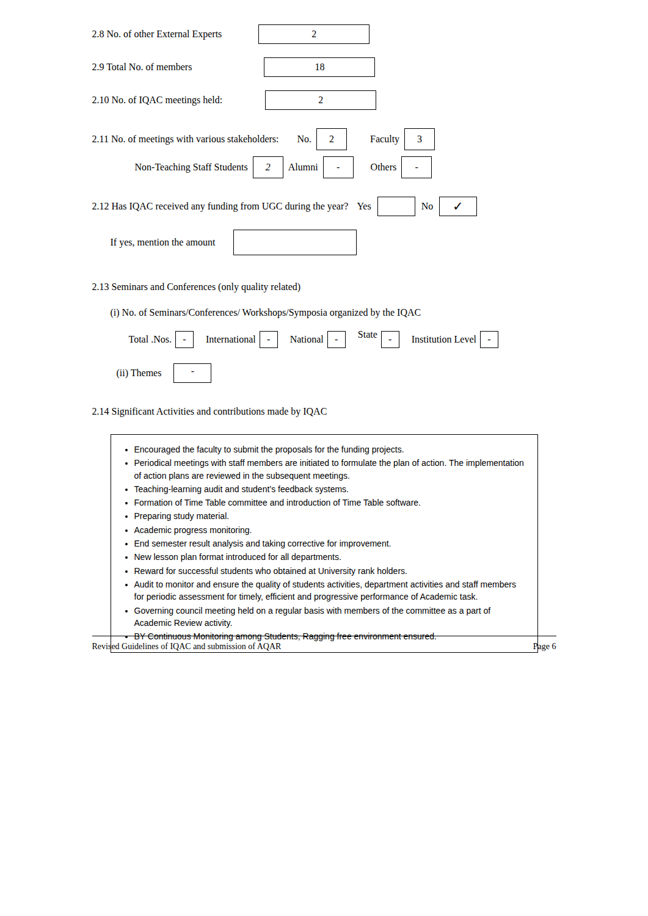2.8 No. of other External Experts 2
2.9 Total No. of members 18
2.10 No. of IQAC meetings held: 2
2.11 No. of meetings with various stakeholders: No. 2 Faculty 3
Non-Teaching Staff Students 2 Alumni - Others -
2.12 Has IQAC received any funding from UGC during the year? Yes No ✓
If yes, mention the amount
2.13 Seminars and Conferences (only quality related)
(i) No. of Seminars/Conferences/ Workshops/Symposia organized by the IQAC
Total .Nos. - International - National - State - Institution Level -
(ii) Themes -
2.14 Significant Activities and contributions made by IQAC
Encouraged the faculty to submit the proposals for the funding projects.
Periodical meetings with staff members are initiated to formulate the plan of action. The implementation of action plans are reviewed in the subsequent meetings.
Teaching-learning audit and student’s feedback systems.
Formation of Time Table committee and introduction of Time Table software.
Preparing study material.
Academic progress monitoring.
End semester result analysis and taking corrective for improvement.
New lesson plan format introduced for all departments.
Reward for successful students who obtained at University rank holders.
Audit to monitor and ensure the quality of students activities, department activities and staff members for periodic assessment for timely, efficient and progressive performance of Academic task.
Governing council meeting held on a regular basis with members of the committee as a part of Academic Review activity.
BY Continuous Monitoring among Students, Ragging free environment ensured.
Revised Guidelines of IQAC and submission of AQAR Page 6